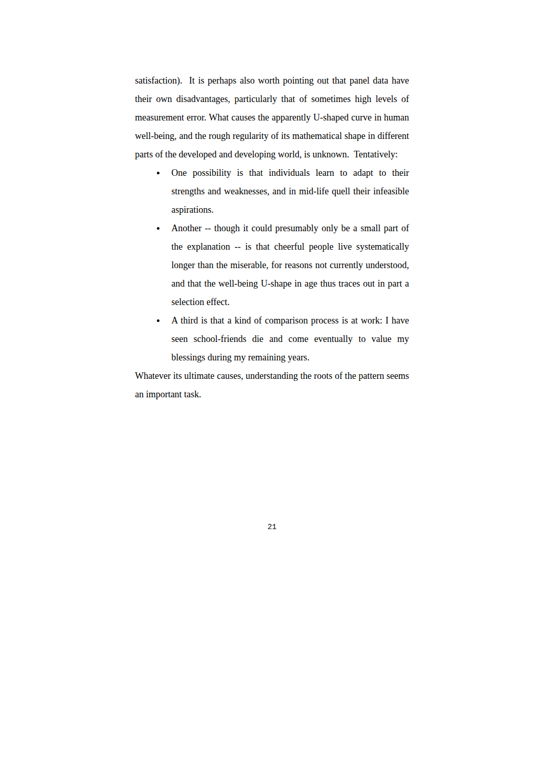satisfaction). It is perhaps also worth pointing out that panel data have their own disadvantages, particularly that of sometimes high levels of measurement error. What causes the apparently U-shaped curve in human well-being, and the rough regularity of its mathematical shape in different parts of the developed and developing world, is unknown. Tentatively:
One possibility is that individuals learn to adapt to their strengths and weaknesses, and in mid-life quell their infeasible aspirations.
Another -- though it could presumably only be a small part of the explanation -- is that cheerful people live systematically longer than the miserable, for reasons not currently understood, and that the well-being U-shape in age thus traces out in part a selection effect.
A third is that a kind of comparison process is at work: I have seen school-friends die and come eventually to value my blessings during my remaining years.
Whatever its ultimate causes, understanding the roots of the pattern seems an important task.
21